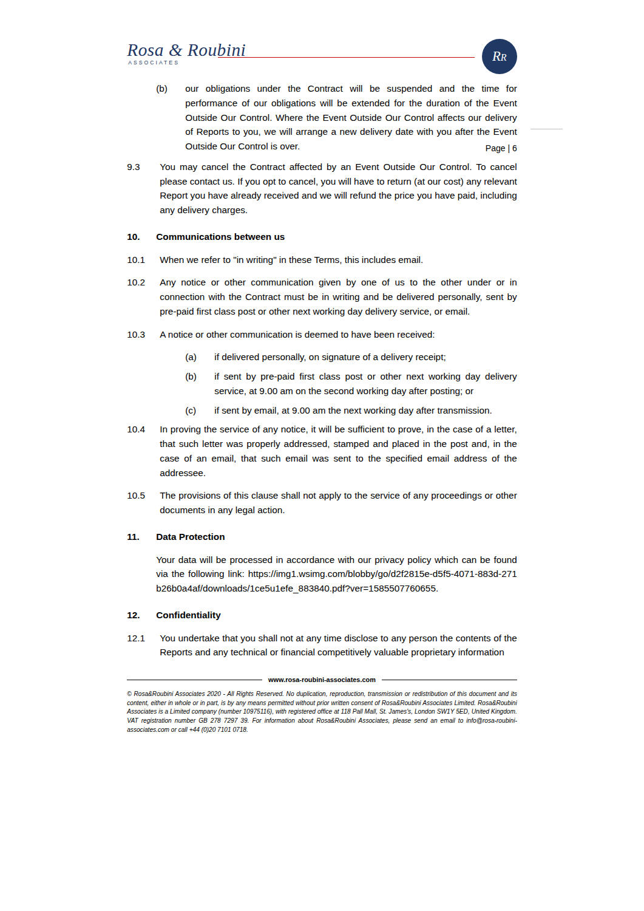Rosa & Roubini
ASSOCIATES
RR
Page | 6
(b)
our obligations under the Contract will be suspended and the time for performance of our obligations will be extended for the duration of the Event Outside Our Control. Where the Event Outside Our Control affects our delivery of Reports to you, we will arrange a new delivery date with you after the Event Outside Our Control is over.
9.3
You may cancel the Contract affected by an Event Outside Our Control. To cancel please contact us. If you opt to cancel, you will have to return (at our cost) any relevant Report you have already received and we will refund the price you have paid, including any delivery charges.
10. Communications between us
10.1
When we refer to "in writing" in these Terms, this includes email.
10.2
Any notice or other communication given by one of us to the other under or in connection with the Contract must be in writing and be delivered personally, sent by pre-paid first class post or other next working day delivery service, or email.
10.3
A notice or other communication is deemed to have been received:
(a)
if delivered personally, on signature of a delivery receipt;
(b)
if sent by pre-paid first class post or other next working day delivery service, at 9.00 am on the second working day after posting; or
(c)
if sent by email, at 9.00 am the next working day after transmission.
10.4
In proving the service of any notice, it will be sufficient to prove, in the case of a letter, that such letter was properly addressed, stamped and placed in the post and, in the case of an email, that such email was sent to the specified email address of the addressee.
10.5
The provisions of this clause shall not apply to the service of any proceedings or other documents in any legal action.
11. Data Protection
Your data will be processed in accordance with our privacy policy which can be found via the following link: https://img1.wsimg.com/blobby/go/d2f2815e-d5f5-4071-883d-271b26b0a4af/downloads/1ce5u1efe_883840.pdf?ver=1585507760655.
12. Confidentiality
12.1
You undertake that you shall not at any time disclose to any person the contents of the Reports and any technical or financial competitively valuable proprietary information
www.rosa-roubini-associates.com
© Rosa&Roubini Associates 2020 - All Rights Reserved. No duplication, reproduction, transmission or redistribution of this document and its content, either in whole or in part, is by any means permitted without prior written consent of Rosa&Roubini Associates Limited. Rosa&Roubini Associates is a Limited company (number 10975116), with registered office at 118 Pall Mall, St. James's, London SW1Y 5ED, United Kingdom. VAT registration number GB 278 7297 39. For information about Rosa&Roubini Associates, please send an email to info@rosa-roubini-associates.com or call +44 (0)20 7101 0718.